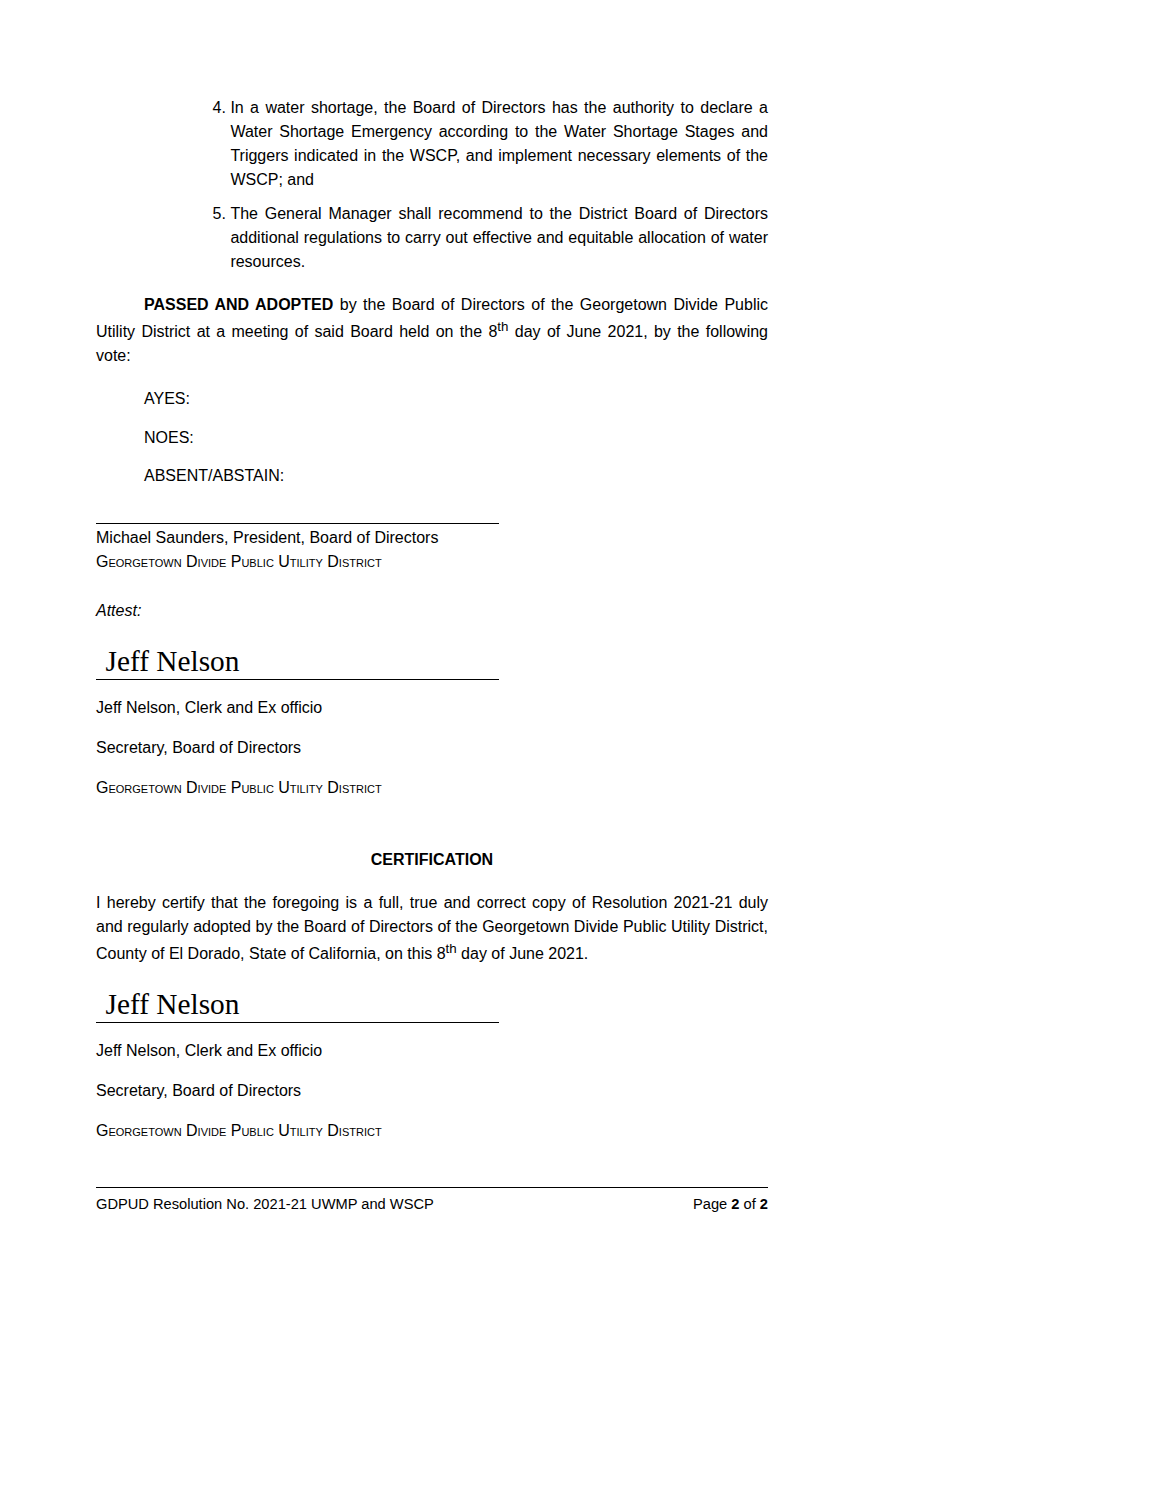In a water shortage, the Board of Directors has the authority to declare a Water Shortage Emergency according to the Water Shortage Stages and Triggers indicated in the WSCP, and implement necessary elements of the WSCP; and
The General Manager shall recommend to the District Board of Directors additional regulations to carry out effective and equitable allocation of water resources.
PASSED AND ADOPTED by the Board of Directors of the Georgetown Divide Public Utility District at a meeting of said Board held on the 8th day of June 2021, by the following vote:
AYES:
NOES:
ABSENT/ABSTAIN:
Michael Saunders, President, Board of Directors
Georgetown Divide Public Utility District
Attest:
Jeff Nelson
Jeff Nelson, Clerk and Ex officio
Secretary, Board of Directors
Georgetown Divide Public Utility District
CERTIFICATION
I hereby certify that the foregoing is a full, true and correct copy of Resolution 2021-21 duly and regularly adopted by the Board of Directors of the Georgetown Divide Public Utility District, County of El Dorado, State of California, on this 8th day of June 2021.
Jeff Nelson
Jeff Nelson, Clerk and Ex officio
Secretary, Board of Directors
Georgetown Divide Public Utility District
GDPUD Resolution No. 2021-21 UWMP and WSCP
Page 2 of 2